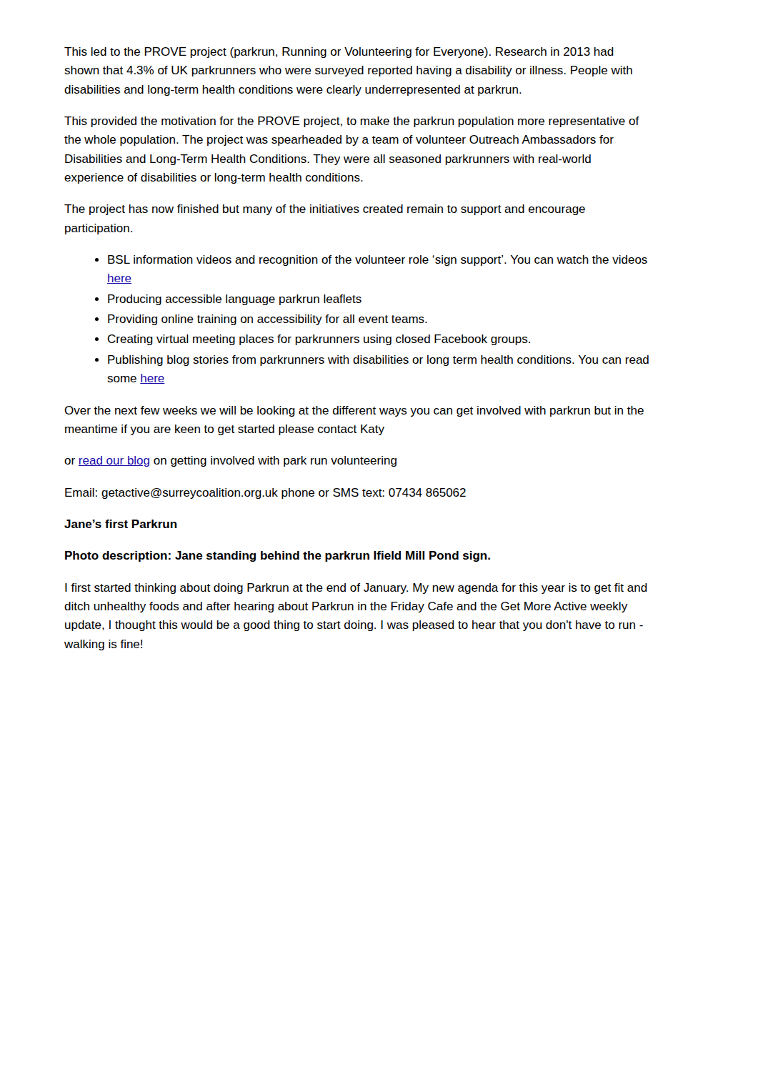This led to the PROVE project (parkrun, Running or Volunteering for Everyone). Research in 2013 had shown that 4.3% of UK parkrunners who were surveyed reported having a disability or illness. People with disabilities and long-term health conditions were clearly underrepresented at parkrun.
This provided the motivation for the PROVE project, to make the parkrun population more representative of the whole population. The project was spearheaded by a team of volunteer Outreach Ambassadors for Disabilities and Long-Term Health Conditions. They were all seasoned parkrunners with real-world experience of disabilities or long-term health conditions.
The project has now finished but many of the initiatives created remain to support and encourage participation.
BSL information videos and recognition of the volunteer role ‘sign support’. You can watch the videos here
Producing accessible language parkrun leaflets
Providing online training on accessibility for all event teams.
Creating virtual meeting places for parkrunners using closed Facebook groups.
Publishing blog stories from parkrunners with disabilities or long term health conditions. You can read some here
Over the next few weeks we will be looking at the different ways you can get involved with parkrun but in the meantime if you are keen to get started please contact Katy
or read our blog on getting involved with park run volunteering
Email: getactive@surreycoalition.org.uk phone or SMS text: 07434 865062
Jane’s first Parkrun
Photo description: Jane standing behind the parkrun Ifield Mill Pond sign.
I first started thinking about doing Parkrun at the end of January. My new agenda for this year is to get fit and ditch unhealthy foods and after hearing about Parkrun in the Friday Cafe and the Get More Active weekly update, I thought this would be a good thing to start doing. I was pleased to hear that you don't have to run - walking is fine!